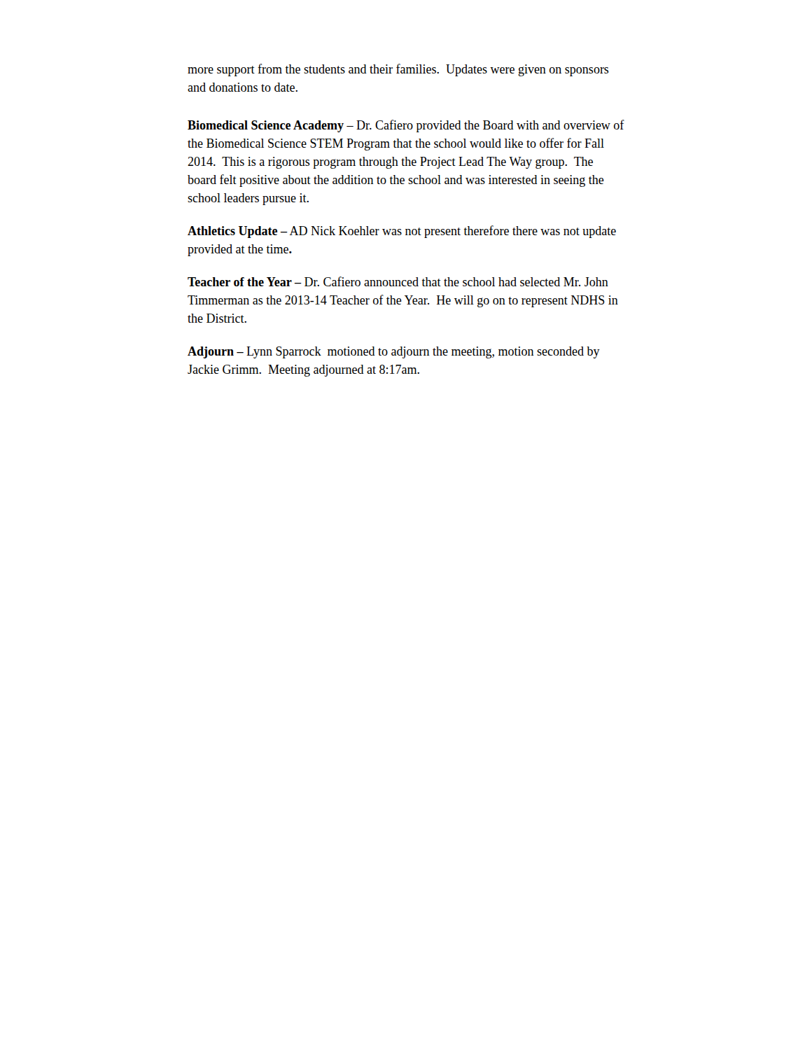more support from the students and their families. Updates were given on sponsors and donations to date.
Biomedical Science Academy – Dr. Cafiero provided the Board with and overview of the Biomedical Science STEM Program that the school would like to offer for Fall 2014. This is a rigorous program through the Project Lead The Way group. The board felt positive about the addition to the school and was interested in seeing the school leaders pursue it.
Athletics Update – AD Nick Koehler was not present therefore there was not update provided at the time.
Teacher of the Year – Dr. Cafiero announced that the school had selected Mr. John Timmerman as the 2013-14 Teacher of the Year. He will go on to represent NDHS in the District.
Adjourn – Lynn Sparrock motioned to adjourn the meeting, motion seconded by Jackie Grimm. Meeting adjourned at 8:17am.